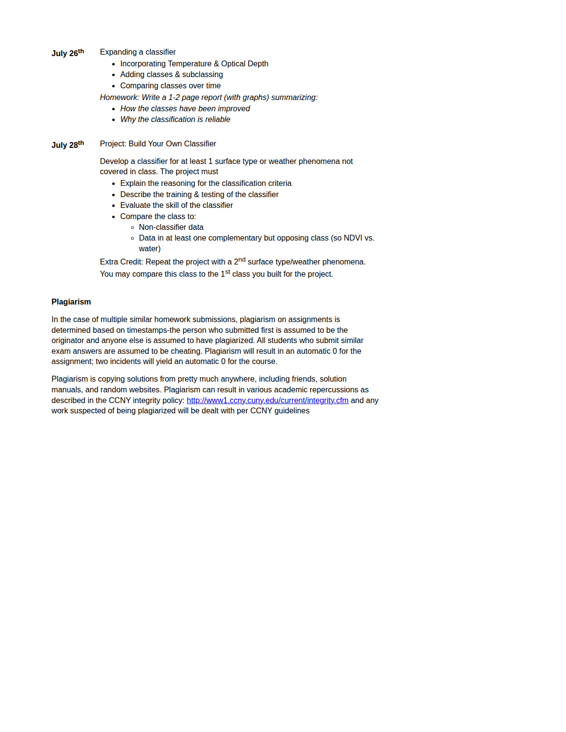July 26th
Expanding a classifier
Incorporating Temperature & Optical Depth
Adding classes & subclassing
Comparing classes over time
Homework: Write a 1-2 page report (with graphs) summarizing:
How the classes have been improved
Why the classification is reliable
July 28th
Project: Build Your Own Classifier
Develop a classifier for at least 1 surface type or weather phenomena not covered in class. The project must
Explain the reasoning for the classification criteria
Describe the training & testing of the classifier
Evaluate the skill of the classifier
Compare the class to:
Non-classifier data
Data in at least one complementary but opposing class (so NDVI vs. water)
Extra Credit: Repeat the project with a 2nd surface type/weather phenomena. You may compare this class to the 1st class you built for the project.
Plagiarism
In the case of multiple similar homework submissions, plagiarism on assignments is determined based on timestamps-the person who submitted first is assumed to be the originator and anyone else is assumed to have plagiarized. All students who submit similar exam answers are assumed to be cheating. Plagiarism will result in an automatic 0 for the assignment; two incidents will yield an automatic 0 for the course.
Plagiarism is copying solutions from pretty much anywhere, including friends, solution manuals, and random websites. Plagiarism can result in various academic repercussions as described in the CCNY integrity policy: http://www1.ccny.cuny.edu/current/integrity.cfm and any work suspected of being plagiarized will be dealt with per CCNY guidelines